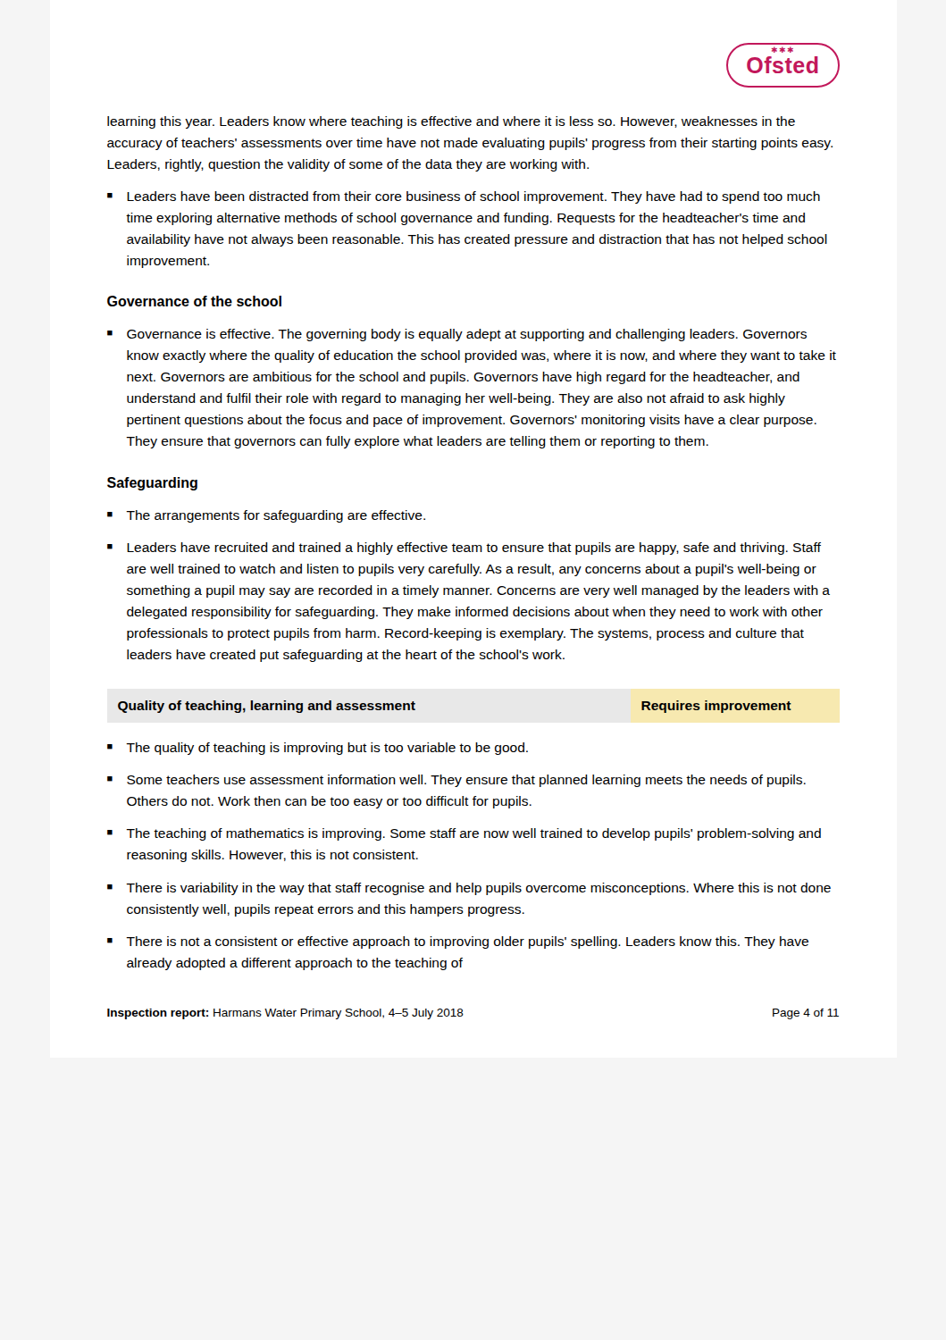✱✱✱
Ofsted
learning this year. Leaders know where teaching is effective and where it is less so. However, weaknesses in the accuracy of teachers' assessments over time have not made evaluating pupils' progress from their starting points easy. Leaders, rightly, question the validity of some of the data they are working with.
Leaders have been distracted from their core business of school improvement. They have had to spend too much time exploring alternative methods of school governance and funding. Requests for the headteacher's time and availability have not always been reasonable. This has created pressure and distraction that has not helped school improvement.
Governance of the school
Governance is effective. The governing body is equally adept at supporting and challenging leaders. Governors know exactly where the quality of education the school provided was, where it is now, and where they want to take it next. Governors are ambitious for the school and pupils. Governors have high regard for the headteacher, and understand and fulfil their role with regard to managing her well-being. They are also not afraid to ask highly pertinent questions about the focus and pace of improvement. Governors' monitoring visits have a clear purpose. They ensure that governors can fully explore what leaders are telling them or reporting to them.
Safeguarding
The arrangements for safeguarding are effective.
Leaders have recruited and trained a highly effective team to ensure that pupils are happy, safe and thriving. Staff are well trained to watch and listen to pupils very carefully. As a result, any concerns about a pupil's well-being or something a pupil may say are recorded in a timely manner. Concerns are very well managed by the leaders with a delegated responsibility for safeguarding. They make informed decisions about when they need to work with other professionals to protect pupils from harm. Record-keeping is exemplary. The systems, process and culture that leaders have created put safeguarding at the heart of the school's work.
Quality of teaching, learning and assessment
Requires improvement
The quality of teaching is improving but is too variable to be good.
Some teachers use assessment information well. They ensure that planned learning meets the needs of pupils. Others do not. Work then can be too easy or too difficult for pupils.
The teaching of mathematics is improving. Some staff are now well trained to develop pupils' problem-solving and reasoning skills. However, this is not consistent.
There is variability in the way that staff recognise and help pupils overcome misconceptions. Where this is not done consistently well, pupils repeat errors and this hampers progress.
There is not a consistent or effective approach to improving older pupils' spelling. Leaders know this. They have already adopted a different approach to the teaching of
Inspection report: Harmans Water Primary School, 4–5 July 2018
Page 4 of 11